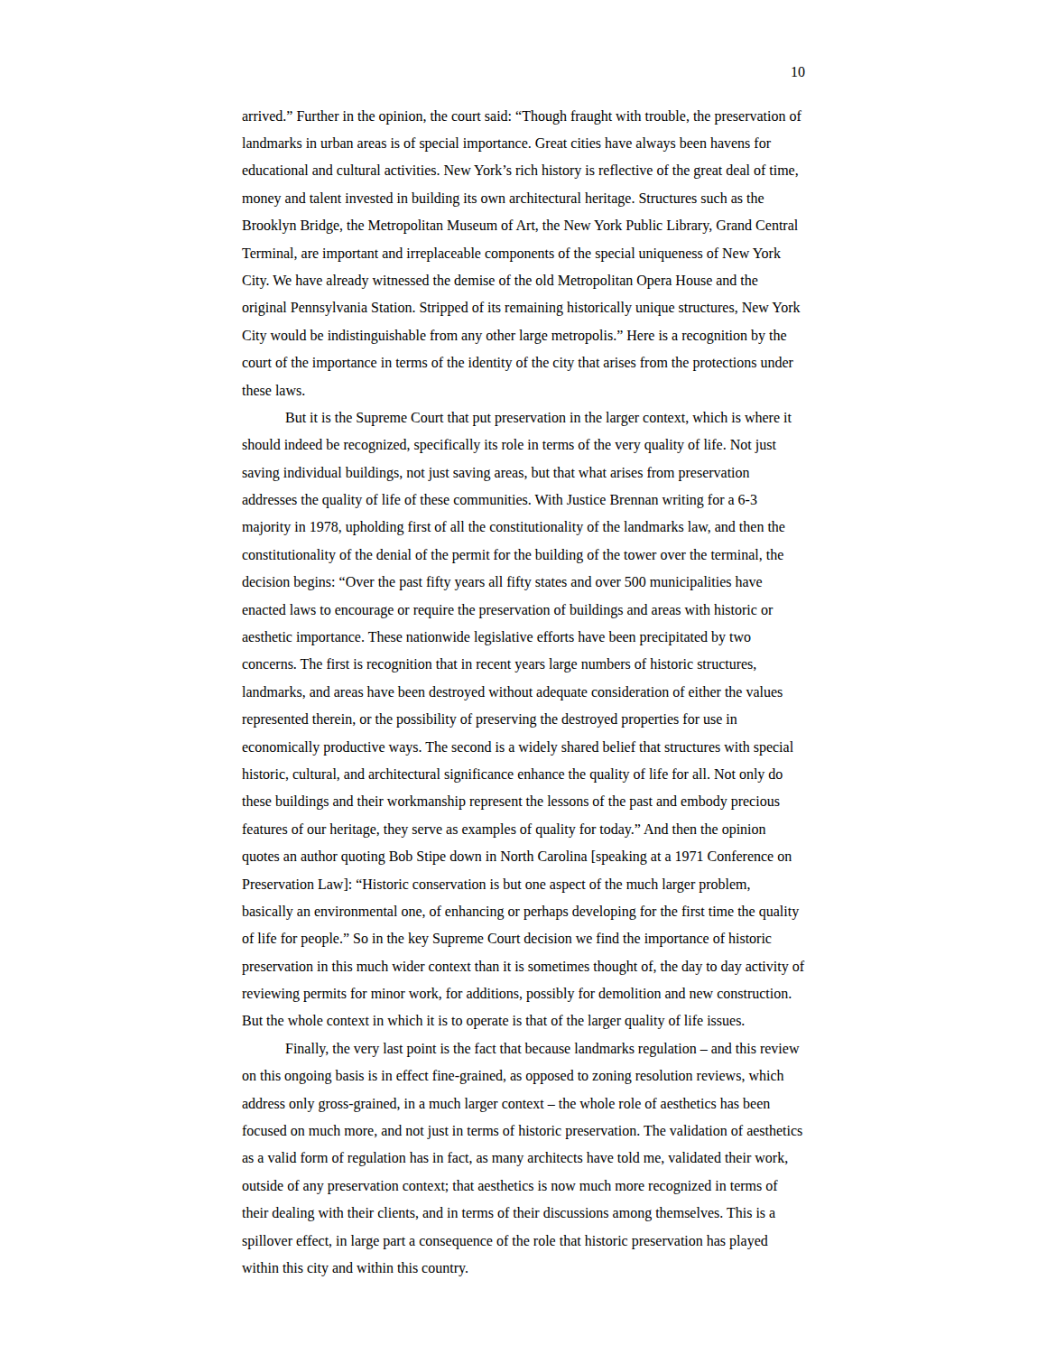10
arrived.” Further in the opinion, the court said: “Though fraught with trouble, the preservation of landmarks in urban areas is of special importance. Great cities have always been havens for educational and cultural activities. New York’s rich history is reflective of the great deal of time, money and talent invested in building its own architectural heritage. Structures such as the Brooklyn Bridge, the Metropolitan Museum of Art, the New York Public Library, Grand Central Terminal, are important and irreplaceable components of the special uniqueness of New York City. We have already witnessed the demise of the old Metropolitan Opera House and the original Pennsylvania Station. Stripped of its remaining historically unique structures, New York City would be indistinguishable from any other large metropolis.” Here is a recognition by the court of the importance in terms of the identity of the city that arises from the protections under these laws.
But it is the Supreme Court that put preservation in the larger context, which is where it should indeed be recognized, specifically its role in terms of the very quality of life. Not just saving individual buildings, not just saving areas, but that what arises from preservation addresses the quality of life of these communities. With Justice Brennan writing for a 6-3 majority in 1978, upholding first of all the constitutionality of the landmarks law, and then the constitutionality of the denial of the permit for the building of the tower over the terminal, the decision begins: “Over the past fifty years all fifty states and over 500 municipalities have enacted laws to encourage or require the preservation of buildings and areas with historic or aesthetic importance. These nationwide legislative efforts have been precipitated by two concerns. The first is recognition that in recent years large numbers of historic structures, landmarks, and areas have been destroyed without adequate consideration of either the values represented therein, or the possibility of preserving the destroyed properties for use in economically productive ways. The second is a widely shared belief that structures with special historic, cultural, and architectural significance enhance the quality of life for all. Not only do these buildings and their workmanship represent the lessons of the past and embody precious features of our heritage, they serve as examples of quality for today.” And then the opinion quotes an author quoting Bob Stipe down in North Carolina [speaking at a 1971 Conference on Preservation Law]: “Historic conservation is but one aspect of the much larger problem, basically an environmental one, of enhancing or perhaps developing for the first time the quality of life for people.” So in the key Supreme Court decision we find the importance of historic preservation in this much wider context than it is sometimes thought of, the day to day activity of reviewing permits for minor work, for additions, possibly for demolition and new construction. But the whole context in which it is to operate is that of the larger quality of life issues.
Finally, the very last point is the fact that because landmarks regulation – and this review on this ongoing basis is in effect fine-grained, as opposed to zoning resolution reviews, which address only gross-grained, in a much larger context – the whole role of aesthetics has been focused on much more, and not just in terms of historic preservation. The validation of aesthetics as a valid form of regulation has in fact, as many architects have told me, validated their work, outside of any preservation context; that aesthetics is now much more recognized in terms of their dealing with their clients, and in terms of their discussions among themselves. This is a spillover effect, in large part a consequence of the role that historic preservation has played within this city and within this country.